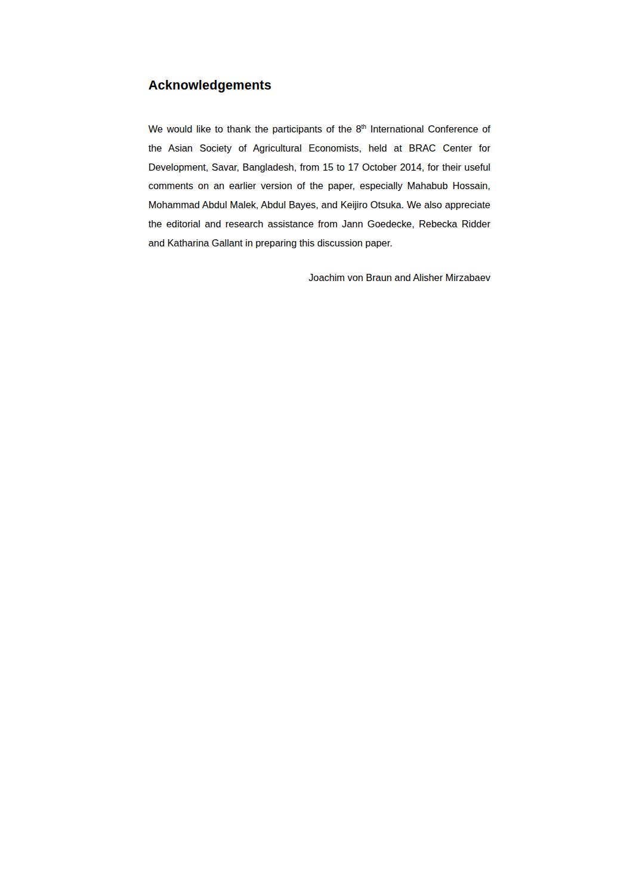Acknowledgements
We would like to thank the participants of the 8th International Conference of the Asian Society of Agricultural Economists, held at BRAC Center for Development, Savar, Bangladesh, from 15 to 17 October 2014, for their useful comments on an earlier version of the paper, especially Mahabub Hossain, Mohammad Abdul Malek, Abdul Bayes, and Keijiro Otsuka. We also appreciate the editorial and research assistance from Jann Goedecke, Rebecka Ridder and Katharina Gallant in preparing this discussion paper.
Joachim von Braun and Alisher Mirzabaev